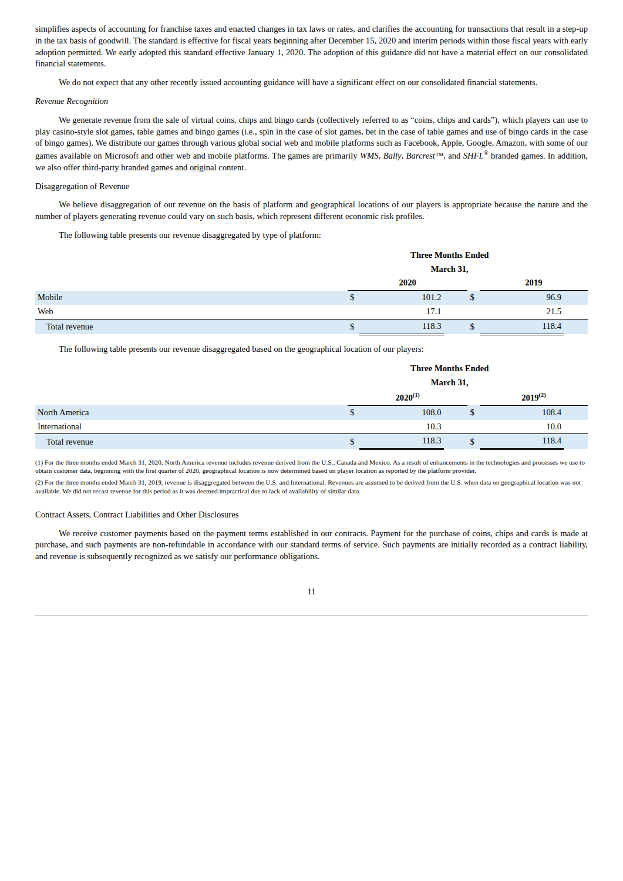simplifies aspects of accounting for franchise taxes and enacted changes in tax laws or rates, and clarifies the accounting for transactions that result in a step-up in the tax basis of goodwill. The standard is effective for fiscal years beginning after December 15, 2020 and interim periods within those fiscal years with early adoption permitted. We early adopted this standard effective January 1, 2020. The adoption of this guidance did not have a material effect on our consolidated financial statements.
We do not expect that any other recently issued accounting guidance will have a significant effect on our consolidated financial statements.
Revenue Recognition
We generate revenue from the sale of virtual coins, chips and bingo cards (collectively referred to as “coins, chips and cards”), which players can use to play casino-style slot games, table games and bingo games (i.e., spin in the case of slot games, bet in the case of table games and use of bingo cards in the case of bingo games). We distribute our games through various global social web and mobile platforms such as Facebook, Apple, Google, Amazon, with some of our games available on Microsoft and other web and mobile platforms. The games are primarily WMS, Bally, Barcrest™, and SHFL® branded games. In addition, we also offer third-party branded games and original content.
Disaggregation of Revenue
We believe disaggregation of our revenue on the basis of platform and geographical locations of our players is appropriate because the nature and the number of players generating revenue could vary on such basis, which represent different economic risk profiles.
The following table presents our revenue disaggregated by type of platform:
| | Three Months Ended |
| | March 31, |
| | | 2020 | | 2019 |
| Mobile | | $ | 101.2 | | $ | 96.9 | |
| Web | | | 17.1 | | | 21.5 | |
| Total revenue | | $ | 118.3 | | $ | 118.4 | |
The following table presents our revenue disaggregated based on the geographical location of our players:
| | Three Months Ended |
| | March 31, |
| | | 2020 (1) | | 2019 (2) |
| North America | | $ | 108.0 | | $ | 108.4 | |
| International | | | 10.3 | | | 10.0 | |
| Total revenue | | $ | 118.3 | | $ | 118.4 | |
(1) For the three months ended March 31, 2020, North America revenue includes revenue derived from the U.S., Canada and Mexico. As a result of enhancements in the technologies and processes we use to obtain customer data, beginning with the first quarter of 2020, geographical location is now determined based on player location as reported by the platform provider.
(2) For the three months ended March 31, 2019, revenue is disaggregated between the U.S. and International. Revenues are assumed to be derived from the U.S. when data on geographical location was not available. We did not recast revenue for this period as it was deemed impractical due to lack of availability of similar data.
Contract Assets, Contract Liabilities and Other Disclosures
We receive customer payments based on the payment terms established in our contracts. Payment for the purchase of coins, chips and cards is made at purchase, and such payments are non-refundable in accordance with our standard terms of service. Such payments are initially recorded as a contract liability, and revenue is subsequently recognized as we satisfy our performance obligations.
11